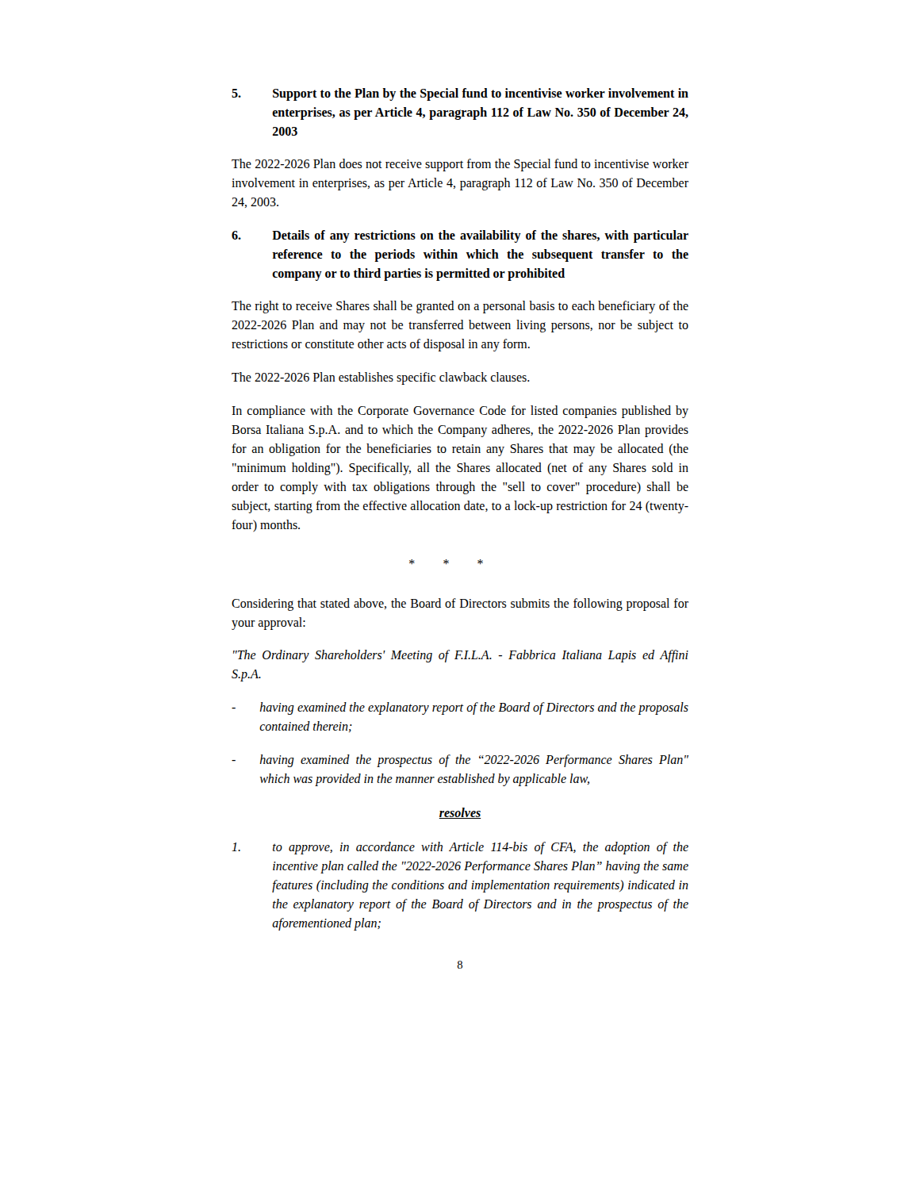5.
Support to the Plan by the Special fund to incentivise worker involvement in enterprises, as per Article 4, paragraph 112 of Law No. 350 of December 24, 2003
The 2022-2026 Plan does not receive support from the Special fund to incentivise worker involvement in enterprises, as per Article 4, paragraph 112 of Law No. 350 of December 24, 2003.
6.
Details of any restrictions on the availability of the shares, with particular reference to the periods within which the subsequent transfer to the company or to third parties is permitted or prohibited
The right to receive Shares shall be granted on a personal basis to each beneficiary of the 2022-2026 Plan and may not be transferred between living persons, nor be subject to restrictions or constitute other acts of disposal in any form.
The 2022-2026 Plan establishes specific clawback clauses.
In compliance with the Corporate Governance Code for listed companies published by Borsa Italiana S.p.A. and to which the Company adheres, the 2022-2026 Plan provides for an obligation for the beneficiaries to retain any Shares that may be allocated (the "minimum holding"). Specifically, all the Shares allocated (net of any Shares sold in order to comply with tax obligations through the "sell to cover" procedure) shall be subject, starting from the effective allocation date, to a lock-up restriction for 24 (twenty-four) months.
***
Considering that stated above, the Board of Directors submits the following proposal for your approval:
"The Ordinary Shareholders' Meeting of F.I.L.A. - Fabbrica Italiana Lapis ed Affini S.p.A.
-
having examined the explanatory report of the Board of Directors and the proposals contained therein;
-
having examined the prospectus of the “2022-2026 Performance Shares Plan" which was provided in the manner established by applicable law,
resolves
1.
to approve, in accordance with Article 114-bis of CFA, the adoption of the incentive plan called the "2022-2026 Performance Shares Plan” having the same features (including the conditions and implementation requirements) indicated in the explanatory report of the Board of Directors and in the prospectus of the aforementioned plan;
8